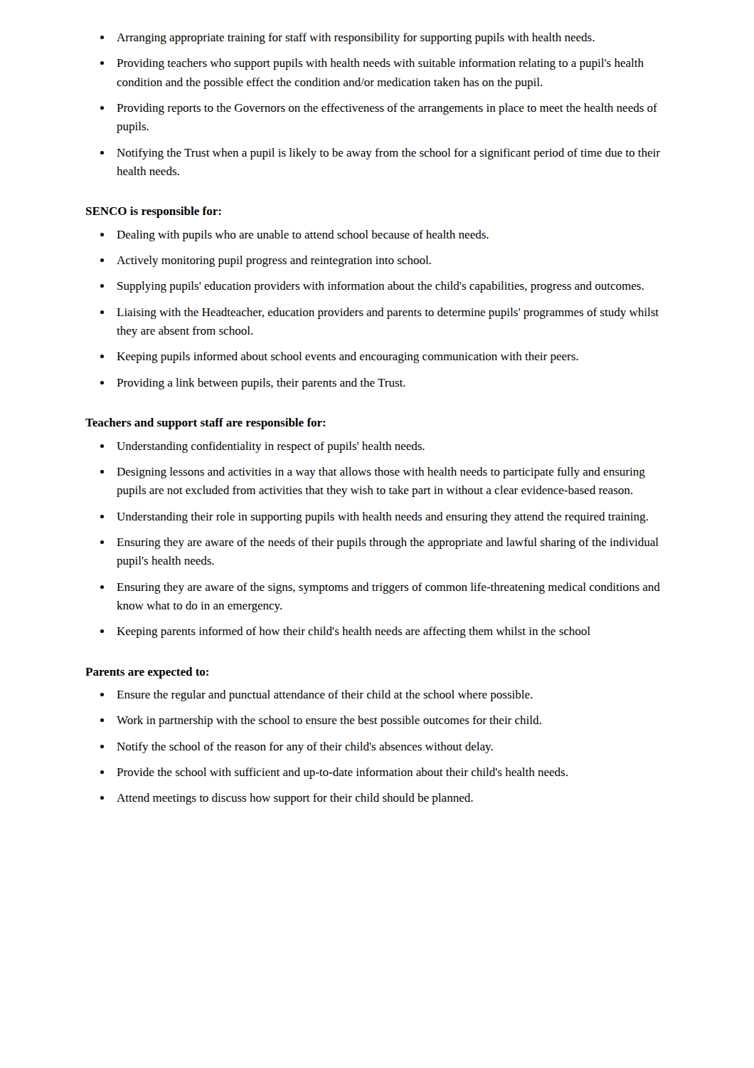Arranging appropriate training for staff with responsibility for supporting pupils with health needs.
Providing teachers who support pupils with health needs with suitable information relating to a pupil's health condition and the possible effect the condition and/or medication taken has on the pupil.
Providing reports to the Governors on the effectiveness of the arrangements in place to meet the health needs of pupils.
Notifying the Trust when a pupil is likely to be away from the school for a significant period of time due to their health needs.
SENCO is responsible for:
Dealing with pupils who are unable to attend school because of health needs.
Actively monitoring pupil progress and reintegration into school.
Supplying pupils' education providers with information about the child's capabilities, progress and outcomes.
Liaising with the Headteacher, education providers and parents to determine pupils' programmes of study whilst they are absent from school.
Keeping pupils informed about school events and encouraging communication with their peers.
Providing a link between pupils, their parents and the Trust.
Teachers and support staff are responsible for:
Understanding confidentiality in respect of pupils' health needs.
Designing lessons and activities in a way that allows those with health needs to participate fully and ensuring pupils are not excluded from activities that they wish to take part in without a clear evidence-based reason.
Understanding their role in supporting pupils with health needs and ensuring they attend the required training.
Ensuring they are aware of the needs of their pupils through the appropriate and lawful sharing of the individual pupil's health needs.
Ensuring they are aware of the signs, symptoms and triggers of common life-threatening medical conditions and know what to do in an emergency.
Keeping parents informed of how their child's health needs are affecting them whilst in the school
Parents are expected to:
Ensure the regular and punctual attendance of their child at the school where possible.
Work in partnership with the school to ensure the best possible outcomes for their child.
Notify the school of the reason for any of their child's absences without delay.
Provide the school with sufficient and up-to-date information about their child's health needs.
Attend meetings to discuss how support for their child should be planned.